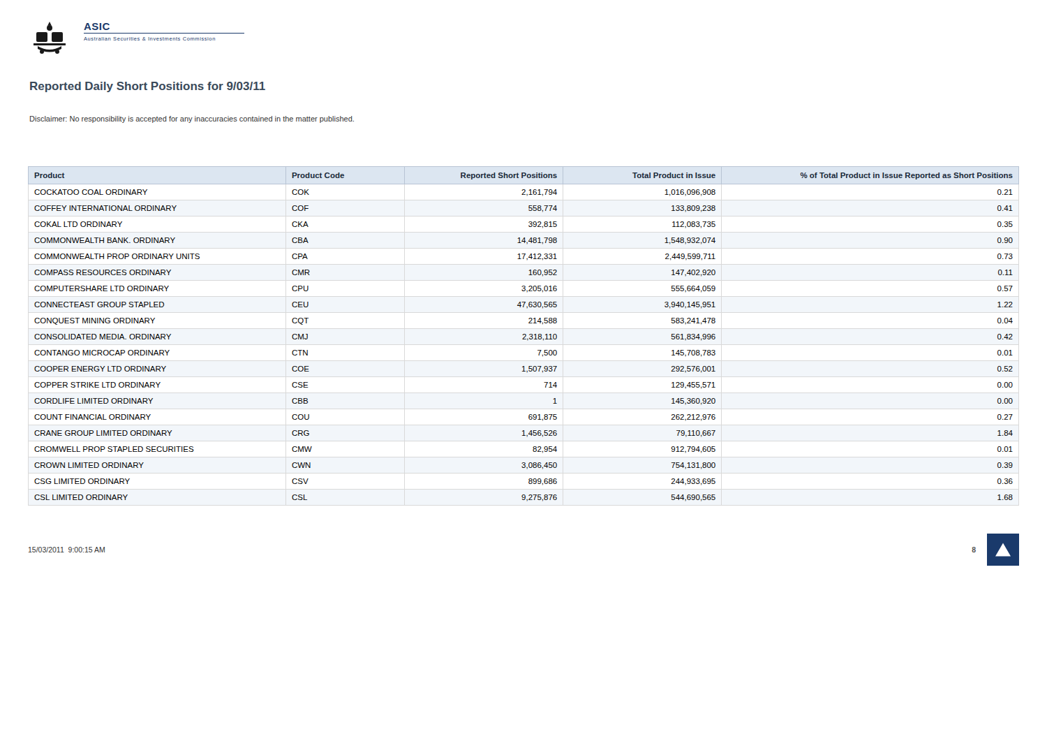ASIC
Australian Securities & Investments Commission
Reported Daily Short Positions for 9/03/11
Disclaimer: No responsibility is accepted for any inaccuracies contained in the matter published.
| Product | Product Code | Reported Short Positions | Total Product in Issue | % of Total Product in Issue Reported as Short Positions |
| --- | --- | --- | --- | --- |
| COCKATOO COAL ORDINARY | COK | 2,161,794 | 1,016,096,908 | 0.21 |
| COFFEY INTERNATIONAL ORDINARY | COF | 558,774 | 133,809,238 | 0.41 |
| COKAL LTD ORDINARY | CKA | 392,815 | 112,083,735 | 0.35 |
| COMMONWEALTH BANK. ORDINARY | CBA | 14,481,798 | 1,548,932,074 | 0.90 |
| COMMONWEALTH PROP ORDINARY UNITS | CPA | 17,412,331 | 2,449,599,711 | 0.73 |
| COMPASS RESOURCES ORDINARY | CMR | 160,952 | 147,402,920 | 0.11 |
| COMPUTERSHARE LTD ORDINARY | CPU | 3,205,016 | 555,664,059 | 0.57 |
| CONNECTEAST GROUP STAPLED | CEU | 47,630,565 | 3,940,145,951 | 1.22 |
| CONQUEST MINING ORDINARY | CQT | 214,588 | 583,241,478 | 0.04 |
| CONSOLIDATED MEDIA. ORDINARY | CMJ | 2,318,110 | 561,834,996 | 0.42 |
| CONTANGO MICROCAP ORDINARY | CTN | 7,500 | 145,708,783 | 0.01 |
| COOPER ENERGY LTD ORDINARY | COE | 1,507,937 | 292,576,001 | 0.52 |
| COPPER STRIKE LTD ORDINARY | CSE | 714 | 129,455,571 | 0.00 |
| CORDLIFE LIMITED ORDINARY | CBB | 1 | 145,360,920 | 0.00 |
| COUNT FINANCIAL ORDINARY | COU | 691,875 | 262,212,976 | 0.27 |
| CRANE GROUP LIMITED ORDINARY | CRG | 1,456,526 | 79,110,667 | 1.84 |
| CROMWELL PROP STAPLED SECURITIES | CMW | 82,954 | 912,794,605 | 0.01 |
| CROWN LIMITED ORDINARY | CWN | 3,086,450 | 754,131,800 | 0.39 |
| CSG LIMITED ORDINARY | CSV | 899,686 | 244,933,695 | 0.36 |
| CSL LIMITED ORDINARY | CSL | 9,275,876 | 544,690,565 | 1.68 |
15/03/2011 9:00:15 AM 8